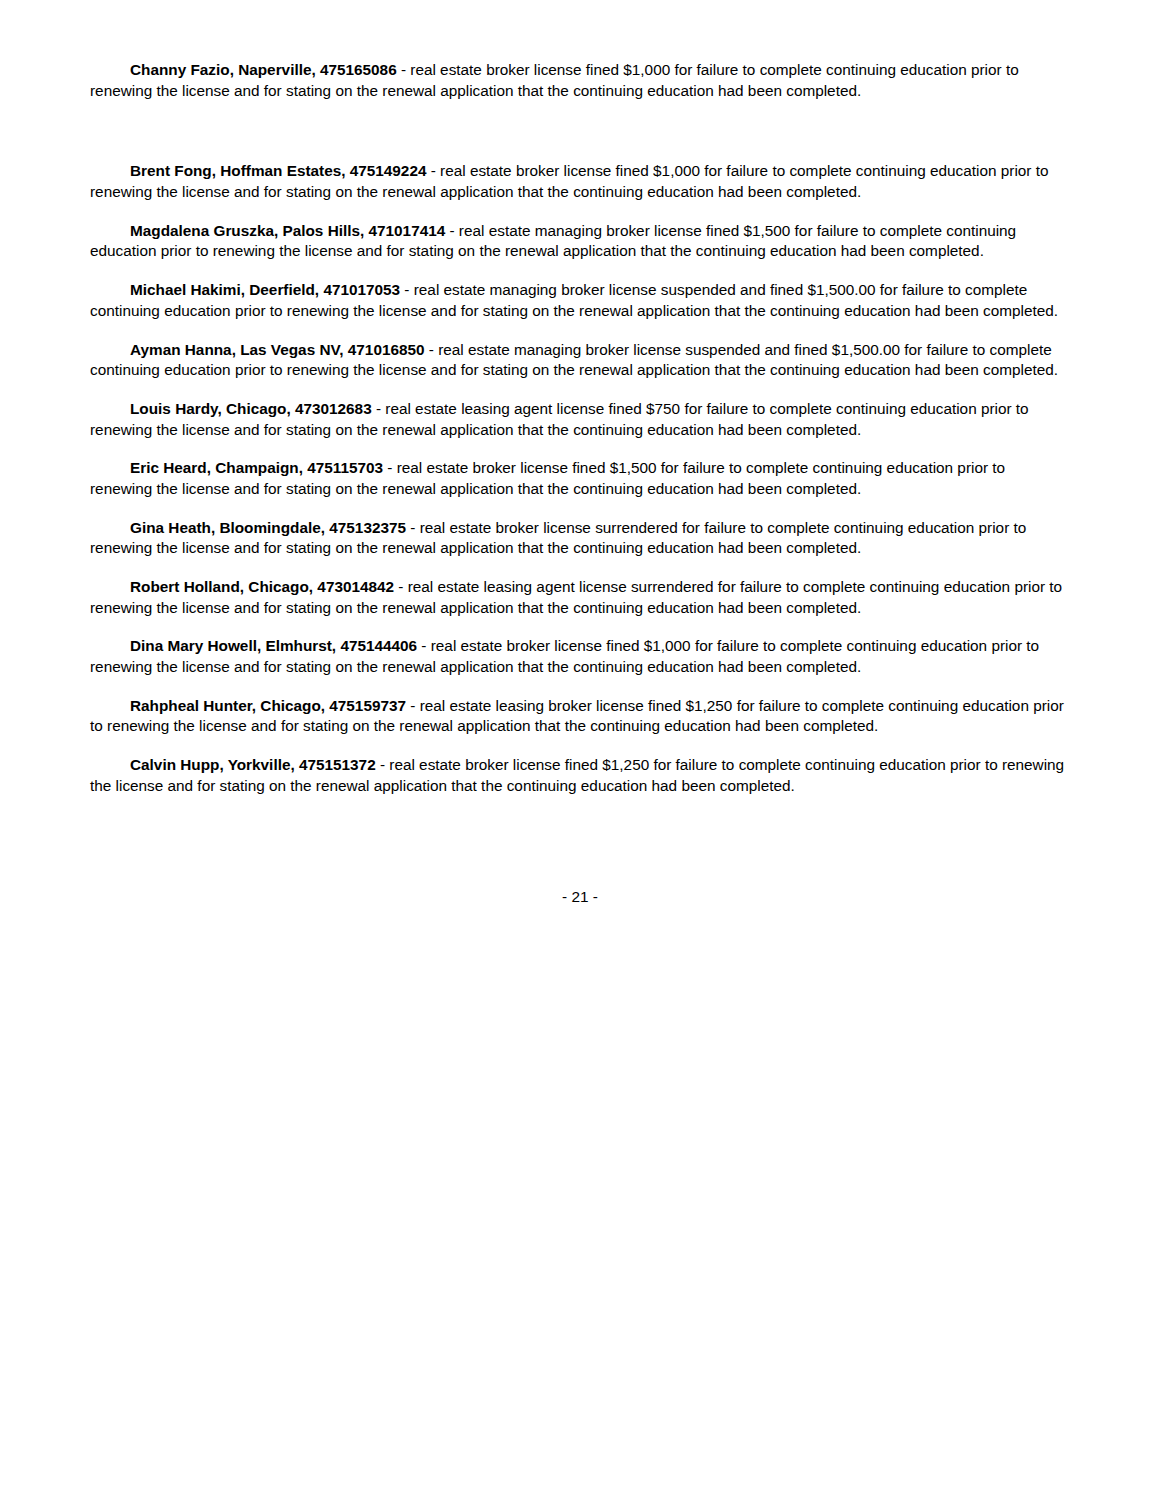Channy Fazio, Naperville, 475165086 - real estate broker license fined $1,000 for failure to complete continuing education prior to renewing the license and for stating on the renewal application that the continuing education had been completed.
Brent Fong, Hoffman Estates, 475149224 - real estate broker license fined $1,000 for failure to complete continuing education prior to renewing the license and for stating on the renewal application that the continuing education had been completed.
Magdalena Gruszka, Palos Hills, 471017414 - real estate managing broker license fined $1,500 for failure to complete continuing education prior to renewing the license and for stating on the renewal application that the continuing education had been completed.
Michael Hakimi, Deerfield, 471017053 - real estate managing broker license suspended and fined $1,500.00 for failure to complete continuing education prior to renewing the license and for stating on the renewal application that the continuing education had been completed.
Ayman Hanna, Las Vegas NV, 471016850 - real estate managing broker license suspended and fined $1,500.00 for failure to complete continuing education prior to renewing the license and for stating on the renewal application that the continuing education had been completed.
Louis Hardy, Chicago, 473012683 - real estate leasing agent license fined $750 for failure to complete continuing education prior to renewing the license and for stating on the renewal application that the continuing education had been completed.
Eric Heard, Champaign, 475115703 - real estate broker license fined $1,500 for failure to complete continuing education prior to renewing the license and for stating on the renewal application that the continuing education had been completed.
Gina Heath, Bloomingdale, 475132375 - real estate broker license surrendered for failure to complete continuing education prior to renewing the license and for stating on the renewal application that the continuing education had been completed.
Robert Holland, Chicago, 473014842 - real estate leasing agent license surrendered for failure to complete continuing education prior to renewing the license and for stating on the renewal application that the continuing education had been completed.
Dina Mary Howell, Elmhurst, 475144406 - real estate broker license fined $1,000 for failure to complete continuing education prior to renewing the license and for stating on the renewal application that the continuing education had been completed.
Rahpheal Hunter, Chicago, 475159737 - real estate leasing broker license fined $1,250 for failure to complete continuing education prior to renewing the license and for stating on the renewal application that the continuing education had been completed.
Calvin Hupp, Yorkville, 475151372 - real estate broker license fined $1,250 for failure to complete continuing education prior to renewing the license and for stating on the renewal application that the continuing education had been completed.
- 21 -